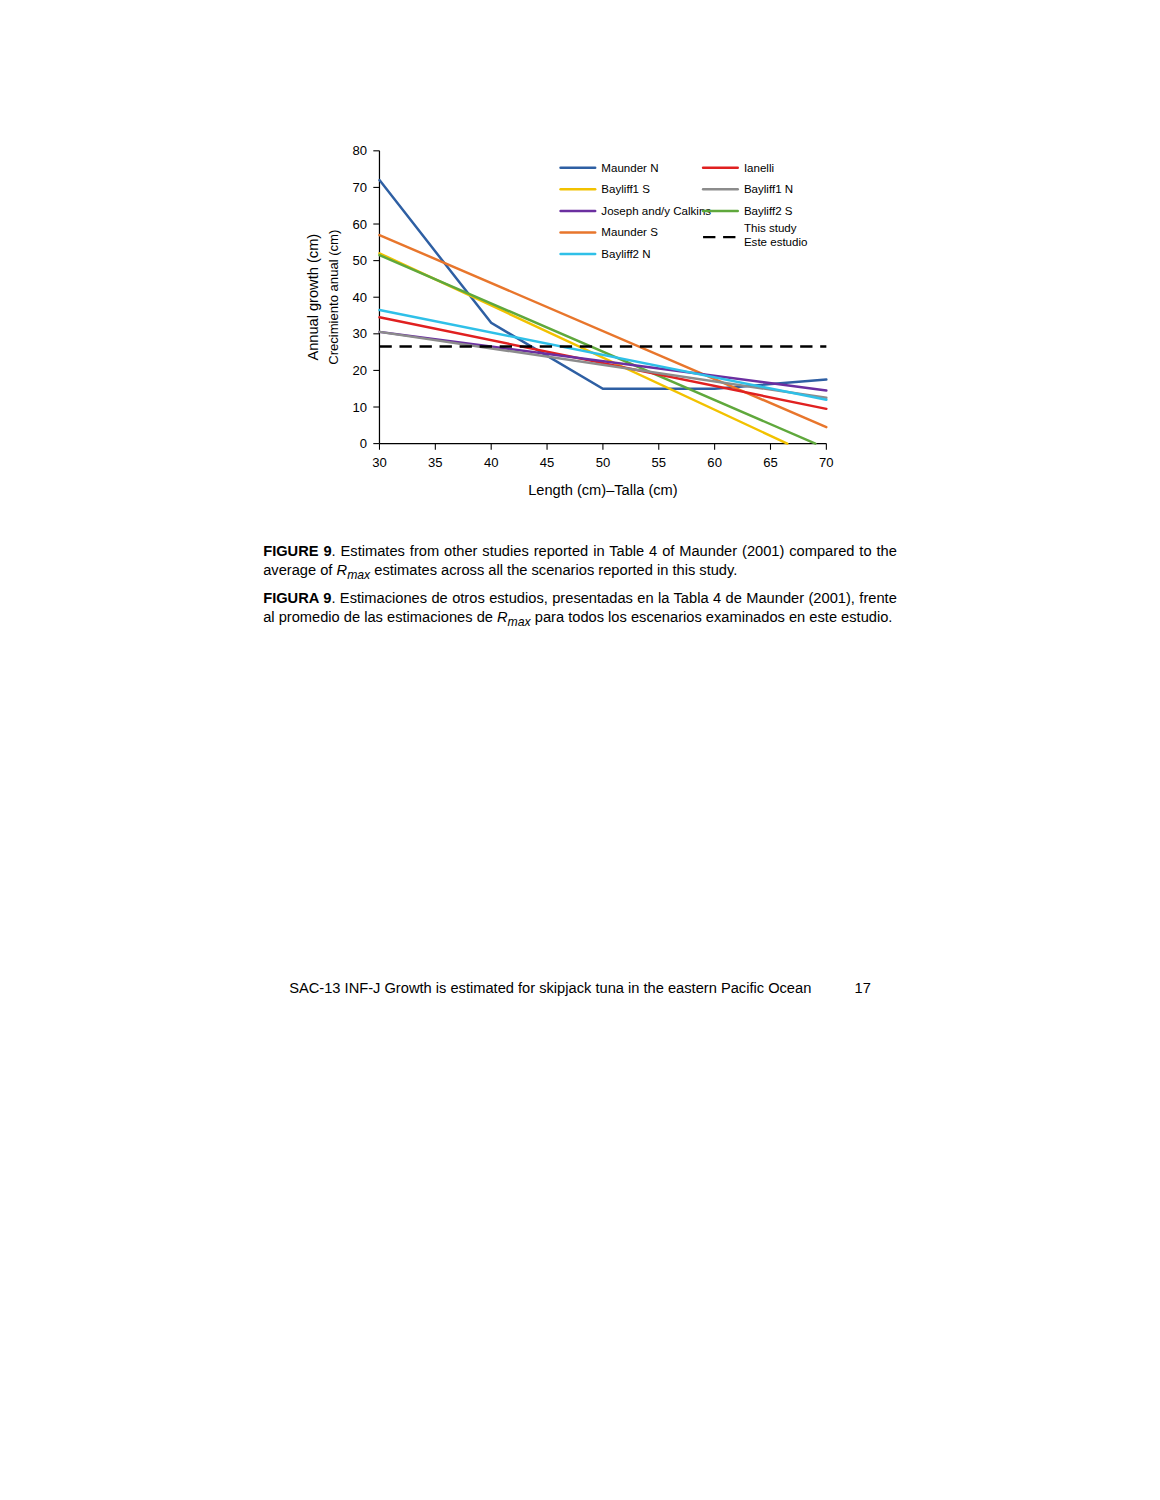0 10 20 30 40 50 60 70 80 30 35 40 45 50 55 60 65 70 Length (cm)–Talla (cm) Annual growth (cm) Crecimiento anual (cm) Maunder N Bayliff1 S Joseph and/y Calkins Maunder S Bayliff2 N Ianelli Bayliff1 N Bayliff2 S This study Este estudio
FIGURE 9. Estimates from other studies reported in Table 4 of Maunder (2001) compared to the average of Rmax estimates across all the scenarios reported in this study.
FIGURA 9. Estimaciones de otros estudios, presentadas en la Tabla 4 de Maunder (2001), frente al promedio de las estimaciones de Rmax para todos los escenarios examinados en este estudio.
SAC-13 INF-J Growth is estimated for skipjack tuna in the eastern Pacific Ocean17